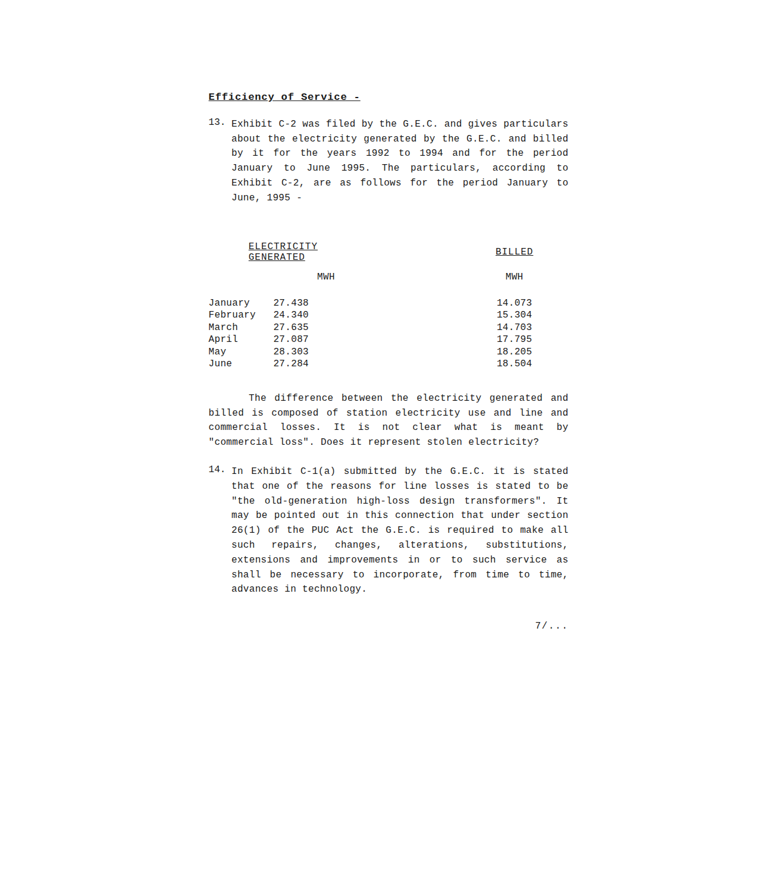Efficiency of Service -
13.
Exhibit C-2 was filed by the G.E.C. and gives particulars about the electricity generated by the G.E.C. and billed by it for the years 1992 to 1994 and for the period January to June 1995. The particulars, according to Exhibit C-2, are as follows for the period January to June, 1995 -
| ELECTRICITY GENERATED | | BILLED |
| --- | --- | --- |
| | MWH | | MWH |
| January | 27.438 | | 14.073 |
| February | 24.340 | | 15.304 |
| March | 27.635 | | 14.703 |
| April | 27.087 | | 17.795 |
| May | 28.303 | | 18.205 |
| June | 27.284 | | 18.504 |
The difference between the electricity generated and billed is composed of station electricity use and line and commercial losses. It is not clear what is meant by "commercial loss". Does it represent stolen electricity?
14.
In Exhibit C-1(a) submitted by the G.E.C. it is stated that one of the reasons for line losses is stated to be "the old-generation high-loss design transformers". It may be pointed out in this connection that under section 26(1) of the PUC Act the G.E.C. is required to make all such repairs, changes, alterations, substitutions, extensions and improvements in or to such service as shall be necessary to incorporate, from time to time, advances in technology.
7/...